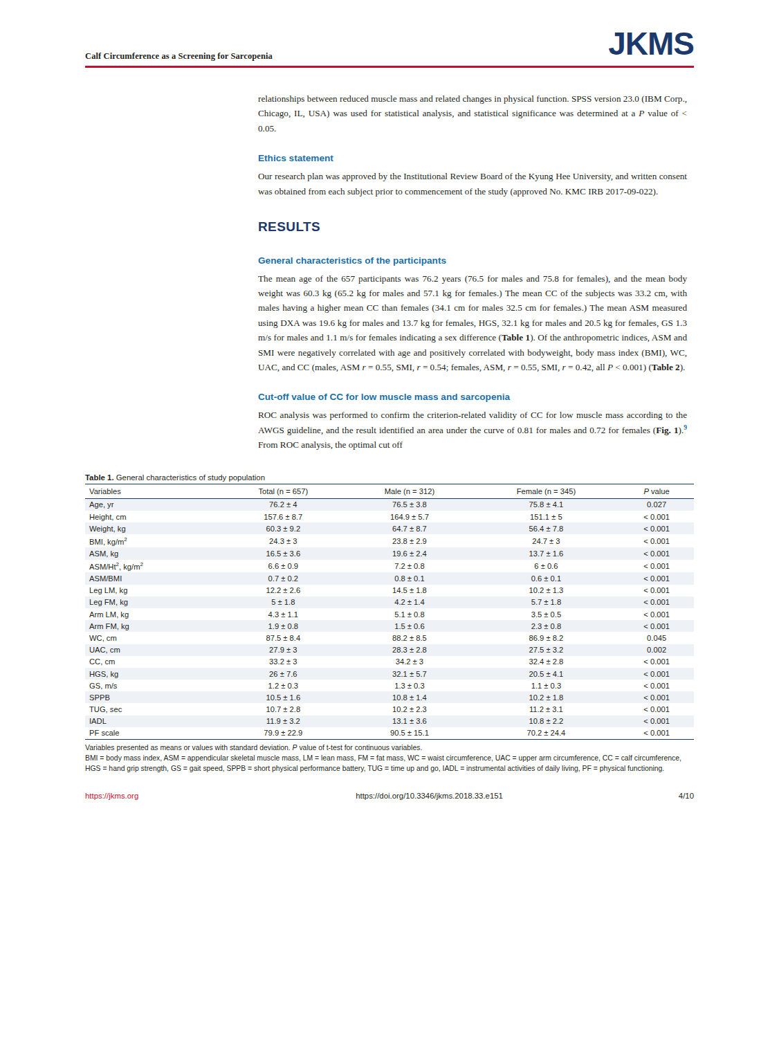Calf Circumference as a Screening for Sarcopenia
JKMS
relationships between reduced muscle mass and related changes in physical function. SPSS version 23.0 (IBM Corp., Chicago, IL, USA) was used for statistical analysis, and statistical significance was determined at a P value of < 0.05.
Ethics statement
Our research plan was approved by the Institutional Review Board of the Kyung Hee University, and written consent was obtained from each subject prior to commencement of the study (approved No. KMC IRB 2017-09-022).
RESULTS
General characteristics of the participants
The mean age of the 657 participants was 76.2 years (76.5 for males and 75.8 for females), and the mean body weight was 60.3 kg (65.2 kg for males and 57.1 kg for females.) The mean CC of the subjects was 33.2 cm, with males having a higher mean CC than females (34.1 cm for males 32.5 cm for females.) The mean ASM measured using DXA was 19.6 kg for males and 13.7 kg for females, HGS, 32.1 kg for males and 20.5 kg for females, GS 1.3 m/s for males and 1.1 m/s for females indicating a sex difference (Table 1). Of the anthropometric indices, ASM and SMI were negatively correlated with age and positively correlated with bodyweight, body mass index (BMI), WC, UAC, and CC (males, ASM r = 0.55, SMI, r = 0.54; females, ASM, r = 0.55, SMI, r = 0.42, all P < 0.001) (Table 2).
Cut-off value of CC for low muscle mass and sarcopenia
ROC analysis was performed to confirm the criterion-related validity of CC for low muscle mass according to the AWGS guideline, and the result identified an area under the curve of 0.81 for males and 0.72 for females (Fig. 1).9 From ROC analysis, the optimal cut off
Table 1. General characteristics of study population
| Variables | Total (n = 657) | Male (n = 312) | Female (n = 345) | P value |
| --- | --- | --- | --- | --- |
| Age, yr | 76.2 ± 4 | 76.5 ± 3.8 | 75.8 ± 4.1 | 0.027 |
| Height, cm | 157.6 ± 8.7 | 164.9 ± 5.7 | 151.1 ± 5 | < 0.001 |
| Weight, kg | 60.3 ± 9.2 | 64.7 ± 8.7 | 56.4 ± 7.8 | < 0.001 |
| BMI, kg/m 2 | 24.3 ± 3 | 23.8 ± 2.9 | 24.7 ± 3 | < 0.001 |
| ASM, kg | 16.5 ± 3.6 | 19.6 ± 2.4 | 13.7 ± 1.6 | < 0.001 |
| ASM/Ht 2 , kg/m 2 | 6.6 ± 0.9 | 7.2 ± 0.8 | 6 ± 0.6 | < 0.001 |
| ASM/BMI | 0.7 ± 0.2 | 0.8 ± 0.1 | 0.6 ± 0.1 | < 0.001 |
| Leg LM, kg | 12.2 ± 2.6 | 14.5 ± 1.8 | 10.2 ± 1.3 | < 0.001 |
| Leg FM, kg | 5 ± 1.8 | 4.2 ± 1.4 | 5.7 ± 1.8 | < 0.001 |
| Arm LM, kg | 4.3 ± 1.1 | 5.1 ± 0.8 | 3.5 ± 0.5 | < 0.001 |
| Arm FM, kg | 1.9 ± 0.8 | 1.5 ± 0.6 | 2.3 ± 0.8 | < 0.001 |
| WC, cm | 87.5 ± 8.4 | 88.2 ± 8.5 | 86.9 ± 8.2 | 0.045 |
| UAC, cm | 27.9 ± 3 | 28.3 ± 2.8 | 27.5 ± 3.2 | 0.002 |
| CC, cm | 33.2 ± 3 | 34.2 ± 3 | 32.4 ± 2.8 | < 0.001 |
| HGS, kg | 26 ± 7.6 | 32.1 ± 5.7 | 20.5 ± 4.1 | < 0.001 |
| GS, m/s | 1.2 ± 0.3 | 1.3 ± 0.3 | 1.1 ± 0.3 | < 0.001 |
| SPPB | 10.5 ± 1.6 | 10.8 ± 1.4 | 10.2 ± 1.8 | < 0.001 |
| TUG, sec | 10.7 ± 2.8 | 10.2 ± 2.3 | 11.2 ± 3.1 | < 0.001 |
| IADL | 11.9 ± 3.2 | 13.1 ± 3.6 | 10.8 ± 2.2 | < 0.001 |
| PF scale | 79.9 ± 22.9 | 90.5 ± 15.1 | 70.2 ± 24.4 | < 0.001 |
Variables presented as means or values with standard deviation. P value of t-test for continuous variables.
BMI = body mass index, ASM = appendicular skeletal muscle mass, LM = lean mass, FM = fat mass, WC = waist circumference, UAC = upper arm circumference, CC = calf circumference, HGS = hand grip strength, GS = gait speed, SPPB = short physical performance battery, TUG = time up and go, IADL = instrumental activities of daily living, PF = physical functioning.
https://jkms.org
https://doi.org/10.3346/jkms.2018.33.e151
4/10